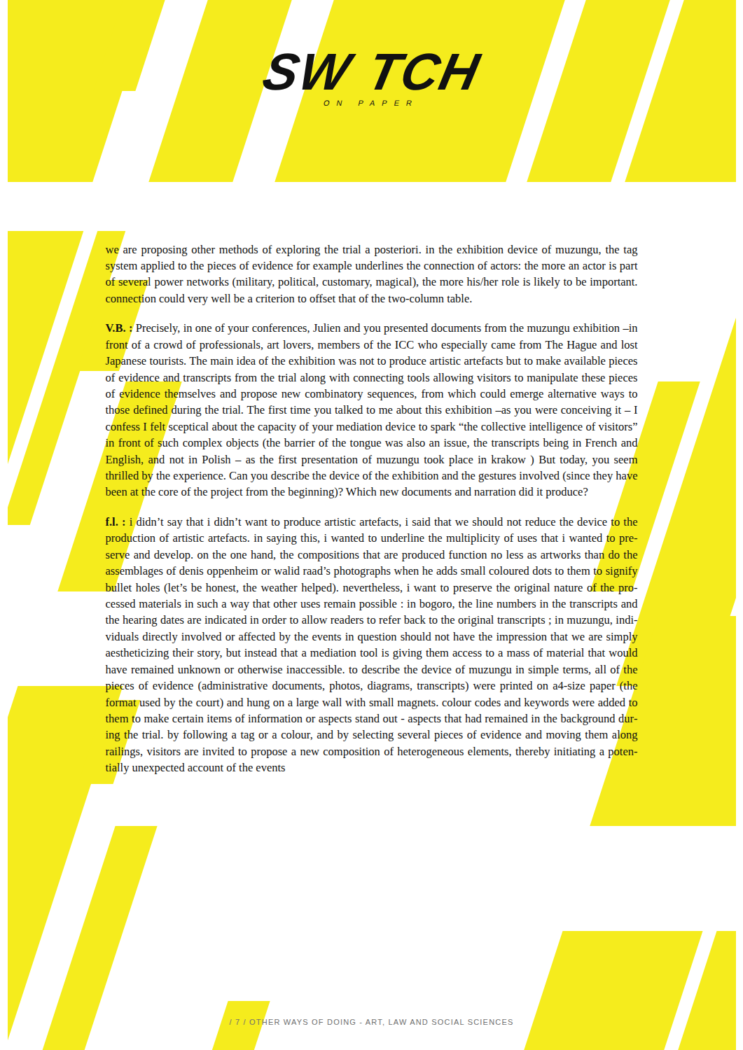SW TCH
ON PAPER
we are proposing other methods of exploring the trial a posteriori. in the exhibition device of muzungu, the tag system applied to the pieces of evidence for example underlines the connection of actors: the more an actor is part of several power networks (military, political, customary, magical), the more his/her role is likely to be important. connection could very well be a criterion to offset that of the two-column table.
V.B. : Precisely, in one of your conferences, Julien and you presented documents from the muzungu exhibition –in front of a crowd of professionals, art lovers, members of the ICC who especially came from The Hague and lost Japanese tourists. The main idea of the exhibition was not to produce artistic artefacts but to make available pieces of evidence and transcripts from the trial along with connecting tools allowing visitors to manipulate these pieces of evidence themselves and propose new combinatory sequences, from which could emerge alternative ways to those defined during the trial. The first time you talked to me about this exhibition –as you were conceiving it – I confess I felt sceptical about the capacity of your mediation device to spark “the collective intelligence of visitors” in front of such complex objects (the barrier of the tongue was also an issue, the transcripts being in French and English, and not in Polish – as the first presentation of muzungu took place in krakow ) But today, you seem thrilled by the experience. Can you describe the device of the exhibition and the gestures involved (since they have been at the core of the project from the beginning)? Which new documents and narration did it produce?
f.l. : i didn’t say that i didn’t want to produce artistic artefacts, i said that we should not reduce the device to the production of artistic artefacts. in saying this, i wanted to underline the multiplicity of uses that i wanted to preserve and develop. on the one hand, the compositions that are produced function no less as artworks than do the assemblages of denis oppenheim or walid raad’s photographs when he adds small coloured dots to them to signify bullet holes (let’s be honest, the weather helped). nevertheless, i want to preserve the original nature of the processed materials in such a way that other uses remain possible : in bogoro, the line numbers in the transcripts and the hearing dates are indicated in order to allow readers to refer back to the original transcripts ; in muzungu, individuals directly involved or affected by the events in question should not have the impression that we are simply aestheticizing their story, but instead that a mediation tool is giving them access to a mass of material that would have remained unknown or otherwise inaccessible. to describe the device of muzungu in simple terms, all of the pieces of evidence (administrative documents, photos, diagrams, transcripts) were printed on a4-size paper (the format used by the court) and hung on a large wall with small magnets. colour codes and keywords were added to them to make certain items of information or aspects stand out - aspects that had remained in the background during the trial. by following a tag or a colour, and by selecting several pieces of evidence and moving them along railings, visitors are invited to propose a new composition of heterogeneous elements, thereby initiating a potentially unexpected account of the events
/ 7 / OTHER WAYS OF DOING - ART, LAW AND SOCIAL SCIENCES